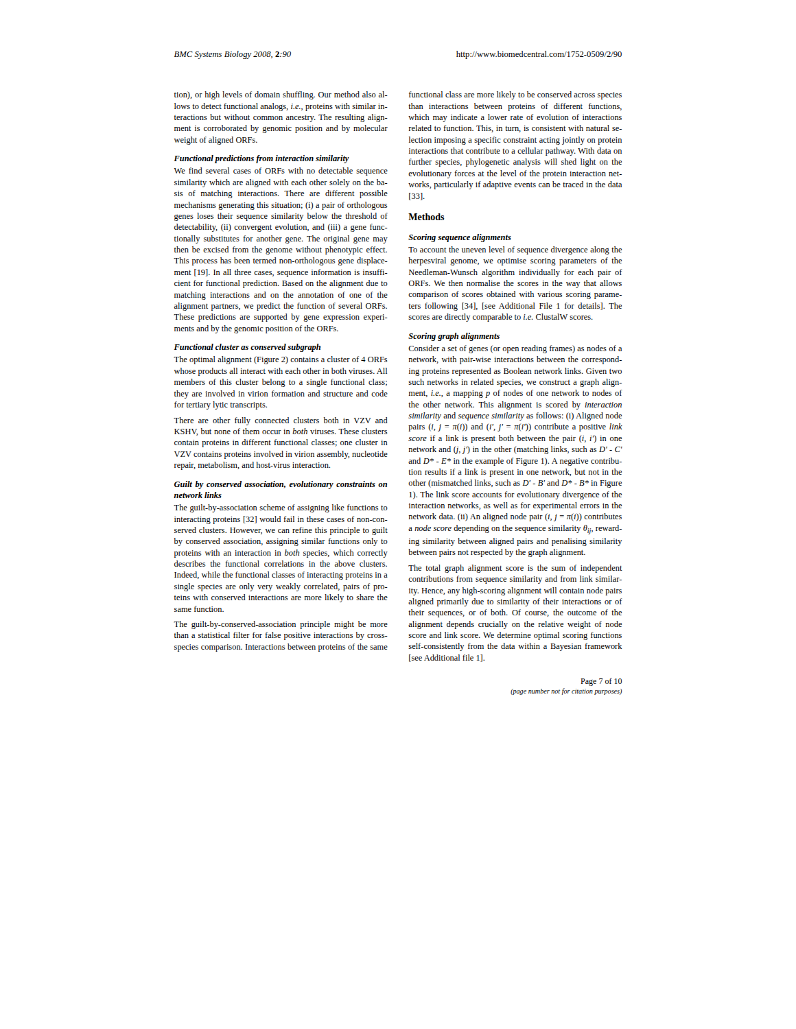BMC Systems Biology 2008, 2:90
http://www.biomedcentral.com/1752-0509/2/90
tion), or high levels of domain shuffling. Our method also allows to detect functional analogs, i.e., proteins with similar interactions but without common ancestry. The resulting alignment is corroborated by genomic position and by molecular weight of aligned ORFs.
Functional predictions from interaction similarity
We find several cases of ORFs with no detectable sequence similarity which are aligned with each other solely on the basis of matching interactions. There are different possible mechanisms generating this situation; (i) a pair of orthologous genes loses their sequence similarity below the threshold of detectability, (ii) convergent evolution, and (iii) a gene functionally substitutes for another gene. The original gene may then be excised from the genome without phenotypic effect. This process has been termed non-orthologous gene displacement [19]. In all three cases, sequence information is insufficient for functional prediction. Based on the alignment due to matching interactions and on the annotation of one of the alignment partners, we predict the function of several ORFs. These predictions are supported by gene expression experiments and by the genomic position of the ORFs.
Functional cluster as conserved subgraph
The optimal alignment (Figure 2) contains a cluster of 4 ORFs whose products all interact with each other in both viruses. All members of this cluster belong to a single functional class; they are involved in virion formation and structure and code for tertiary lytic transcripts.
There are other fully connected clusters both in VZV and KSHV, but none of them occur in both viruses. These clusters contain proteins in different functional classes; one cluster in VZV contains proteins involved in virion assembly, nucleotide repair, metabolism, and host-virus interaction.
Guilt by conserved association, evolutionary constraints on network links
The guilt-by-association scheme of assigning like functions to interacting proteins [32] would fail in these cases of non-conserved clusters. However, we can refine this principle to guilt by conserved association, assigning similar functions only to proteins with an interaction in both species, which correctly describes the functional correlations in the above clusters. Indeed, while the functional classes of interacting proteins in a single species are only very weakly correlated, pairs of proteins with conserved interactions are more likely to share the same function.
The guilt-by-conserved-association principle might be more than a statistical filter for false positive interactions by cross-species comparison. Interactions between proteins of the same functional class are more likely to be conserved across species than interactions between proteins of different functions, which may indicate a lower rate of evolution of interactions related to function. This, in turn, is consistent with natural selection imposing a specific constraint acting jointly on protein interactions that contribute to a cellular pathway. With data on further species, phylogenetic analysis will shed light on the evolutionary forces at the level of the protein interaction networks, particularly if adaptive events can be traced in the data [33].
Methods
Scoring sequence alignments
To account the uneven level of sequence divergence along the herpesviral genome, we optimise scoring parameters of the Needleman-Wunsch algorithm individually for each pair of ORFs. We then normalise the scores in the way that allows comparison of scores obtained with various scoring parameters following [34], [see Additional File 1 for details]. The scores are directly comparable to i.e. ClustalW scores.
Scoring graph alignments
Consider a set of genes (or open reading frames) as nodes of a network, with pair-wise interactions between the corresponding proteins represented as Boolean network links. Given two such networks in related species, we construct a graph alignment, i.e., a mapping p of nodes of one network to nodes of the other network. This alignment is scored by interaction similarity and sequence similarity as follows: (i) Aligned node pairs (i, j = π(i)) and (i', j' = π(i')) contribute a positive link score if a link is present both between the pair (i, i') in one network and (j, j') in the other (matching links, such as D' - C' and D* - E* in the example of Figure 1). A negative contribution results if a link is present in one network, but not in the other (mismatched links, such as D' - B' and D* - B* in Figure 1). The link score accounts for evolutionary divergence of the interaction networks, as well as for experimental errors in the network data. (ii) An aligned node pair (i, j = π(i)) contributes a node score depending on the sequence similarity θij, rewarding similarity between aligned pairs and penalising similarity between pairs not respected by the graph alignment.
The total graph alignment score is the sum of independent contributions from sequence similarity and from link similarity. Hence, any high-scoring alignment will contain node pairs aligned primarily due to similarity of their interactions or of their sequences, or of both. Of course, the outcome of the alignment depends crucially on the relative weight of node score and link score. We determine optimal scoring functions self-consistently from the data within a Bayesian framework [see Additional file 1].
Page 7 of 10
(page number not for citation purposes)